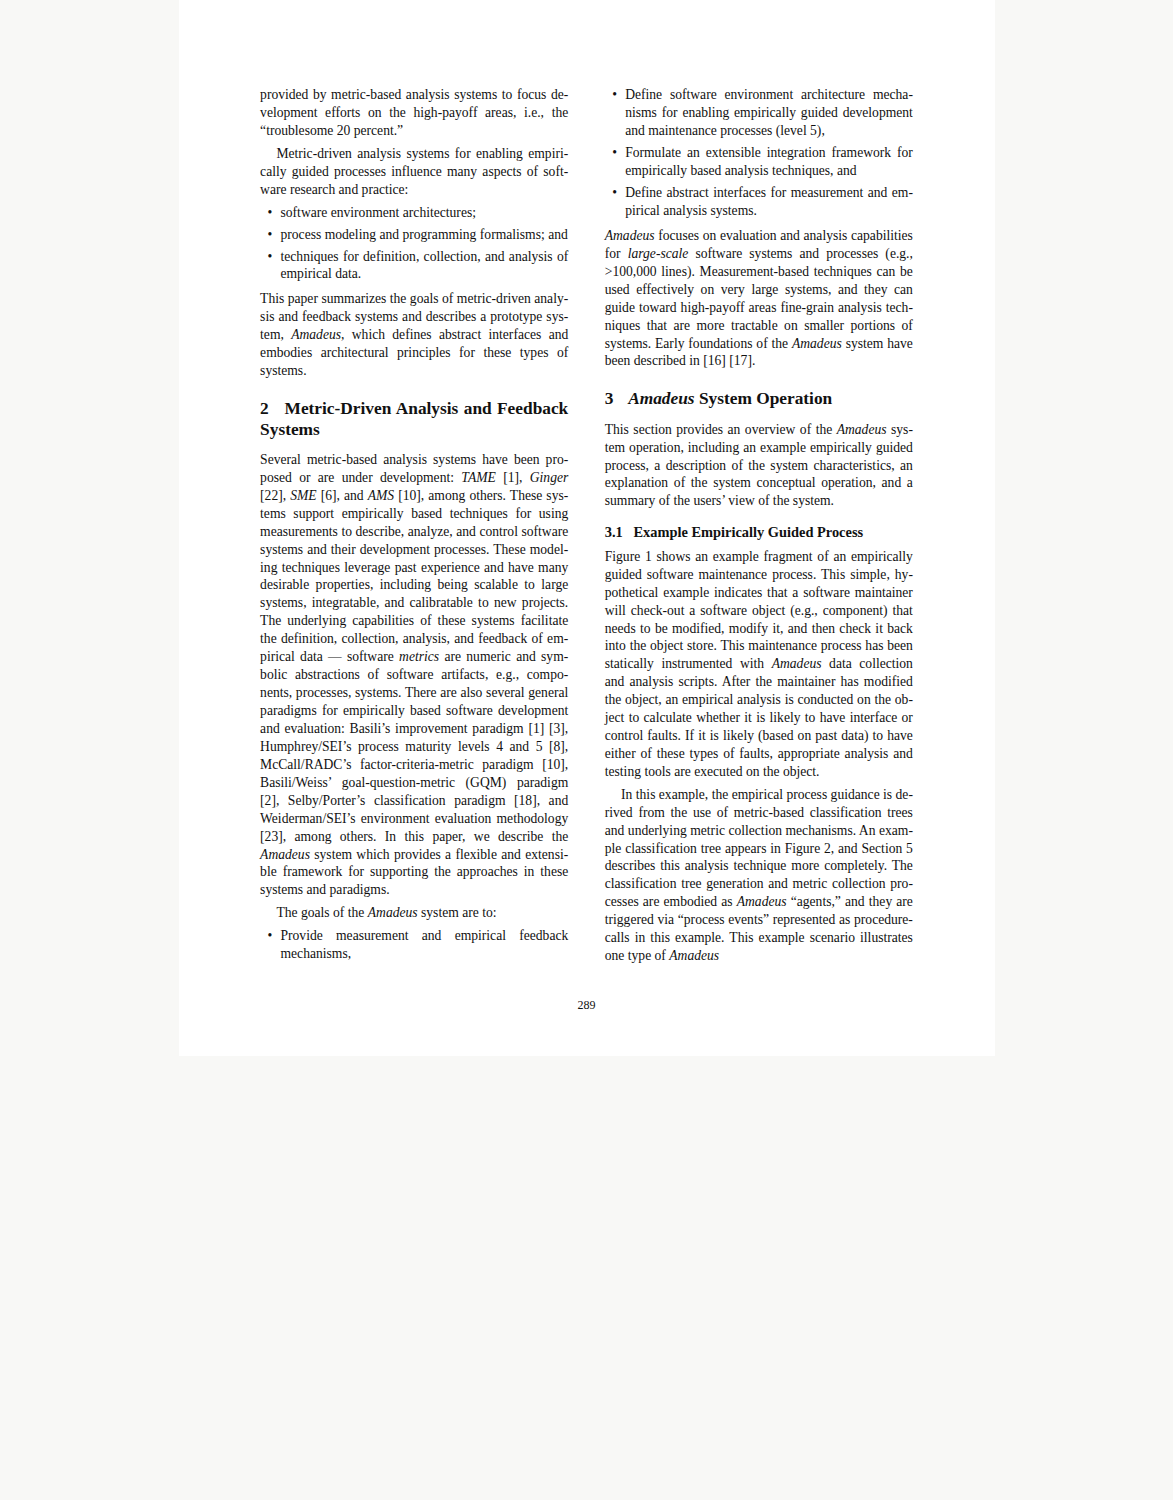provided by metric-based analysis systems to focus development efforts on the high-payoff areas, i.e., the “troublesome 20 percent.”
Metric-driven analysis systems for enabling empirically guided processes influence many aspects of software research and practice:
software environment architectures;
process modeling and programming formalisms; and
techniques for definition, collection, and analysis of empirical data.
This paper summarizes the goals of metric-driven analysis and feedback systems and describes a prototype system, Amadeus, which defines abstract interfaces and embodies architectural principles for these types of systems.
2 Metric-Driven Analysis and Feedback Systems
Several metric-based analysis systems have been proposed or are under development: TAME [1], Ginger [22], SME [6], and AMS [10], among others. These systems support empirically based techniques for using measurements to describe, analyze, and control software systems and their development processes. These modeling techniques leverage past experience and have many desirable properties, including being scalable to large systems, integratable, and calibratable to new projects. The underlying capabilities of these systems facilitate the definition, collection, analysis, and feedback of empirical data — software metrics are numeric and symbolic abstractions of software artifacts, e.g., components, processes, systems. There are also several general paradigms for empirically based software development and evaluation: Basili’s improvement paradigm [1] [3], Humphrey/SEI’s process maturity levels 4 and 5 [8], McCall/RADC’s factor-criteria-metric paradigm [10], Basili/Weiss’ goal-question-metric (GQM) paradigm [2], Selby/Porter’s classification paradigm [18], and Weiderman/SEI’s environment evaluation methodology [23], among others. In this paper, we describe the Amadeus system which provides a flexible and extensible framework for supporting the approaches in these systems and paradigms.
The goals of the Amadeus system are to:
Provide measurement and empirical feedback mechanisms,
Define software environment architecture mechanisms for enabling empirically guided development and maintenance processes (level 5),
Formulate an extensible integration framework for empirically based analysis techniques, and
Define abstract interfaces for measurement and empirical analysis systems.
Amadeus focuses on evaluation and analysis capabilities for large-scale software systems and processes (e.g., >100,000 lines). Measurement-based techniques can be used effectively on very large systems, and they can guide toward high-payoff areas fine-grain analysis techniques that are more tractable on smaller portions of systems. Early foundations of the Amadeus system have been described in [16] [17].
3 Amadeus System Operation
This section provides an overview of the Amadeus system operation, including an example empirically guided process, a description of the system characteristics, an explanation of the system conceptual operation, and a summary of the users’ view of the system.
3.1 Example Empirically Guided Process
Figure 1 shows an example fragment of an empirically guided software maintenance process. This simple, hypothetical example indicates that a software maintainer will check-out a software object (e.g., component) that needs to be modified, modify it, and then check it back into the object store. This maintenance process has been statically instrumented with Amadeus data collection and analysis scripts. After the maintainer has modified the object, an empirical analysis is conducted on the object to calculate whether it is likely to have interface or control faults. If it is likely (based on past data) to have either of these types of faults, appropriate analysis and testing tools are executed on the object.
In this example, the empirical process guidance is derived from the use of metric-based classification trees and underlying metric collection mechanisms. An example classification tree appears in Figure 2, and Section 5 describes this analysis technique more completely. The classification tree generation and metric collection processes are embodied as Amadeus “agents,” and they are triggered via “process events” represented as procedure-calls in this example. This example scenario illustrates one type of Amadeus
289